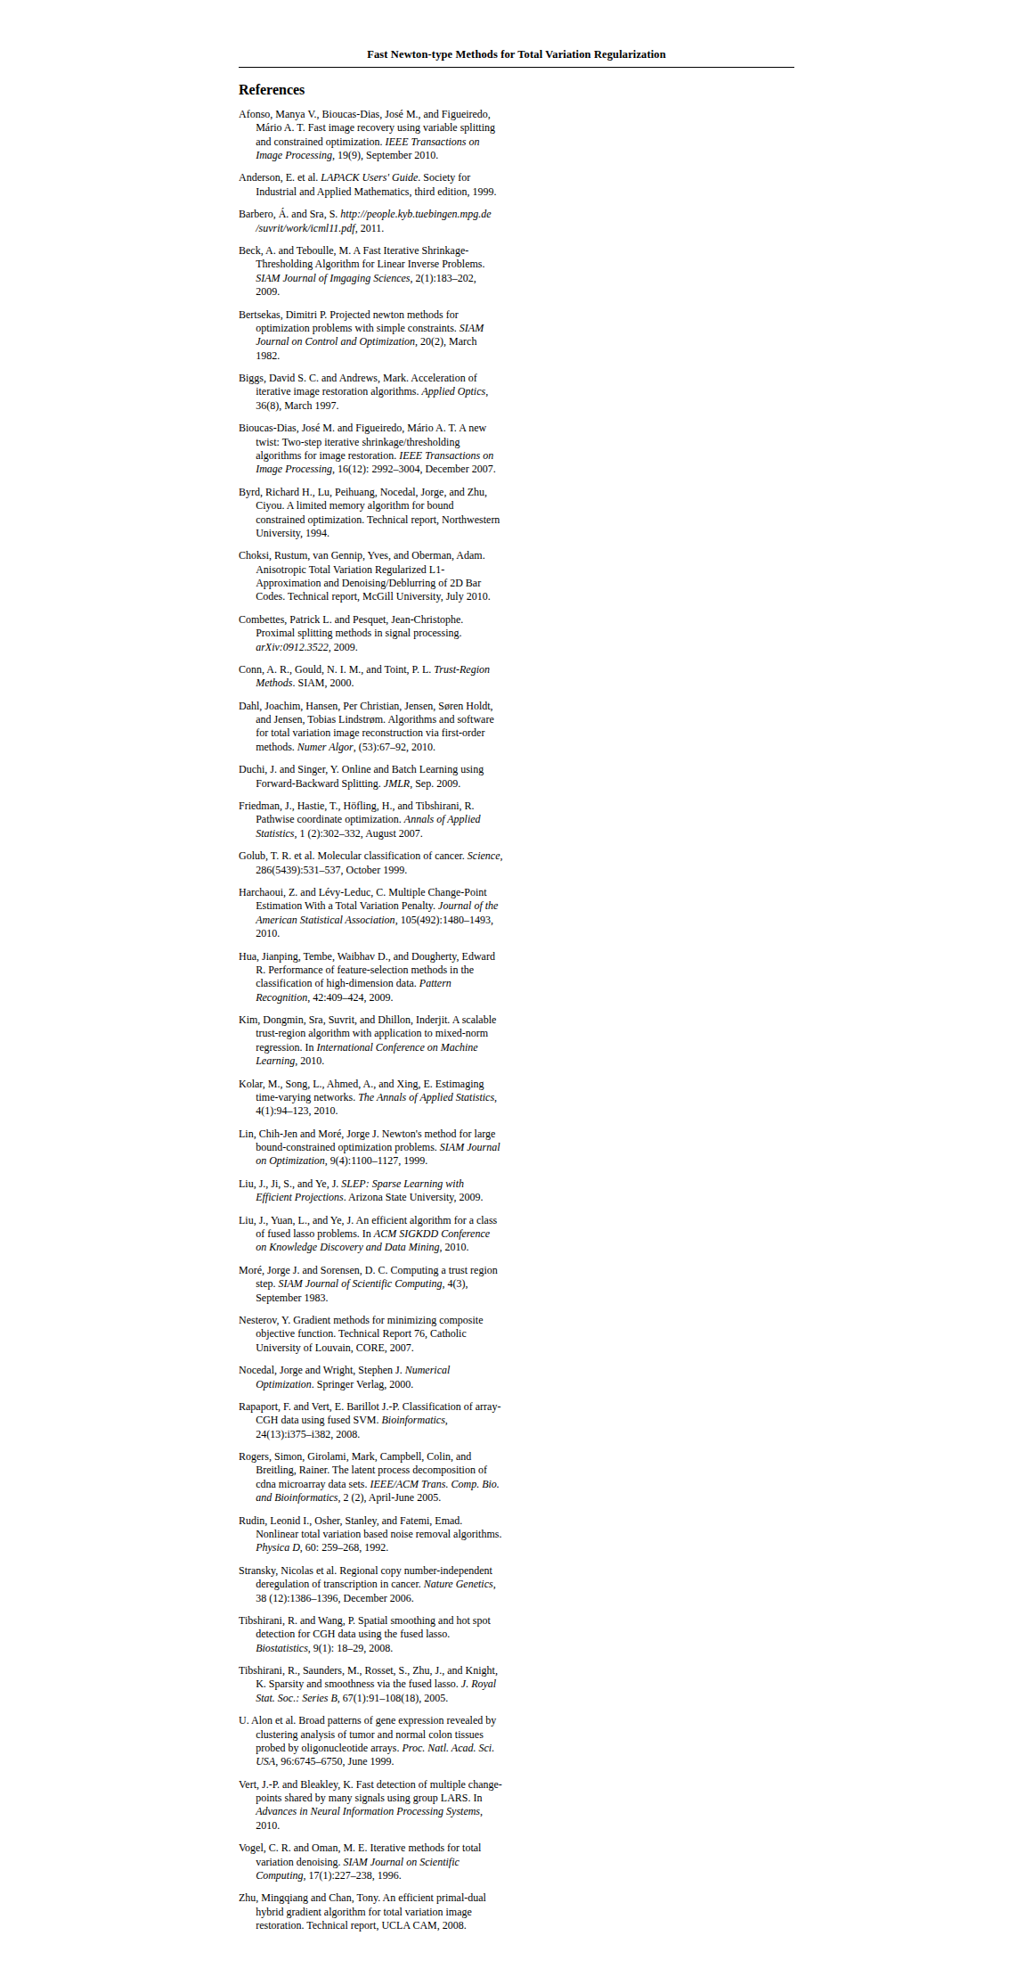Fast Newton-type Methods for Total Variation Regularization
References
Afonso, Manya V., Bioucas-Dias, José M., and Figueiredo, Mário A. T. Fast image recovery using variable splitting and constrained optimization. IEEE Transactions on Image Processing, 19(9), September 2010.
Anderson, E. et al. LAPACK Users' Guide. Society for Industrial and Applied Mathematics, third edition, 1999.
Barbero, Á. and Sra, S. http://people.kyb.tuebingen.mpg.de /suvrit/work/icml11.pdf, 2011.
Beck, A. and Teboulle, M. A Fast Iterative Shrinkage-Thresholding Algorithm for Linear Inverse Problems. SIAM Journal of Imgaging Sciences, 2(1):183–202, 2009.
Bertsekas, Dimitri P. Projected newton methods for optimization problems with simple constraints. SIAM Journal on Control and Optimization, 20(2), March 1982.
Biggs, David S. C. and Andrews, Mark. Acceleration of iterative image restoration algorithms. Applied Optics, 36(8), March 1997.
Bioucas-Dias, José M. and Figueiredo, Mário A. T. A new twist: Two-step iterative shrinkage/thresholding algorithms for image restoration. IEEE Transactions on Image Processing, 16(12): 2992–3004, December 2007.
Byrd, Richard H., Lu, Peihuang, Nocedal, Jorge, and Zhu, Ciyou. A limited memory algorithm for bound constrained optimization. Technical report, Northwestern University, 1994.
Choksi, Rustum, van Gennip, Yves, and Oberman, Adam. Anisotropic Total Variation Regularized L1-Approximation and Denoising/Deblurring of 2D Bar Codes. Technical report, McGill University, July 2010.
Combettes, Patrick L. and Pesquet, Jean-Christophe. Proximal splitting methods in signal processing. arXiv:0912.3522, 2009.
Conn, A. R., Gould, N. I. M., and Toint, P. L. Trust-Region Methods. SIAM, 2000.
Dahl, Joachim, Hansen, Per Christian, Jensen, Søren Holdt, and Jensen, Tobias Lindstrøm. Algorithms and software for total variation image reconstruction via first-order methods. Numer Algor, (53):67–92, 2010.
Duchi, J. and Singer, Y. Online and Batch Learning using Forward-Backward Splitting. JMLR, Sep. 2009.
Friedman, J., Hastie, T., Höfling, H., and Tibshirani, R. Pathwise coordinate optimization. Annals of Applied Statistics, 1 (2):302–332, August 2007.
Golub, T. R. et al. Molecular classification of cancer. Science, 286(5439):531–537, October 1999.
Harchaoui, Z. and Lévy-Leduc, C. Multiple Change-Point Estimation With a Total Variation Penalty. Journal of the American Statistical Association, 105(492):1480–1493, 2010.
Hua, Jianping, Tembe, Waibhav D., and Dougherty, Edward R. Performance of feature-selection methods in the classification of high-dimension data. Pattern Recognition, 42:409–424, 2009.
Kim, Dongmin, Sra, Suvrit, and Dhillon, Inderjit. A scalable trust-region algorithm with application to mixed-norm regression. In International Conference on Machine Learning, 2010.
Kolar, M., Song, L., Ahmed, A., and Xing, E. Estimaging time-varying networks. The Annals of Applied Statistics, 4(1):94–123, 2010.
Lin, Chih-Jen and Moré, Jorge J. Newton's method for large bound-constrained optimization problems. SIAM Journal on Optimization, 9(4):1100–1127, 1999.
Liu, J., Ji, S., and Ye, J. SLEP: Sparse Learning with Efficient Projections. Arizona State University, 2009.
Liu, J., Yuan, L., and Ye, J. An efficient algorithm for a class of fused lasso problems. In ACM SIGKDD Conference on Knowledge Discovery and Data Mining, 2010.
Moré, Jorge J. and Sorensen, D. C. Computing a trust region step. SIAM Journal of Scientific Computing, 4(3), September 1983.
Nesterov, Y. Gradient methods for minimizing composite objective function. Technical Report 76, Catholic University of Louvain, CORE, 2007.
Nocedal, Jorge and Wright, Stephen J. Numerical Optimization. Springer Verlag, 2000.
Rapaport, F. and Vert, E. Barillot J.-P. Classification of array-CGH data using fused SVM. Bioinformatics, 24(13):i375–i382, 2008.
Rogers, Simon, Girolami, Mark, Campbell, Colin, and Breitling, Rainer. The latent process decomposition of cdna microarray data sets. IEEE/ACM Trans. Comp. Bio. and Bioinformatics, 2 (2), April-June 2005.
Rudin, Leonid I., Osher, Stanley, and Fatemi, Emad. Nonlinear total variation based noise removal algorithms. Physica D, 60: 259–268, 1992.
Stransky, Nicolas et al. Regional copy number-independent deregulation of transcription in cancer. Nature Genetics, 38 (12):1386–1396, December 2006.
Tibshirani, R. and Wang, P. Spatial smoothing and hot spot detection for CGH data using the fused lasso. Biostatistics, 9(1): 18–29, 2008.
Tibshirani, R., Saunders, M., Rosset, S., Zhu, J., and Knight, K. Sparsity and smoothness via the fused lasso. J. Royal Stat. Soc.: Series B, 67(1):91–108(18), 2005.
U. Alon et al. Broad patterns of gene expression revealed by clustering analysis of tumor and normal colon tissues probed by oligonucleotide arrays. Proc. Natl. Acad. Sci. USA, 96:6745–6750, June 1999.
Vert, J.-P. and Bleakley, K. Fast detection of multiple change-points shared by many signals using group LARS. In Advances in Neural Information Processing Systems, 2010.
Vogel, C. R. and Oman, M. E. Iterative methods for total variation denoising. SIAM Journal on Scientific Computing, 17(1):227–238, 1996.
Zhu, Mingqiang and Chan, Tony. An efficient primal-dual hybrid gradient algorithm for total variation image restoration. Technical report, UCLA CAM, 2008.